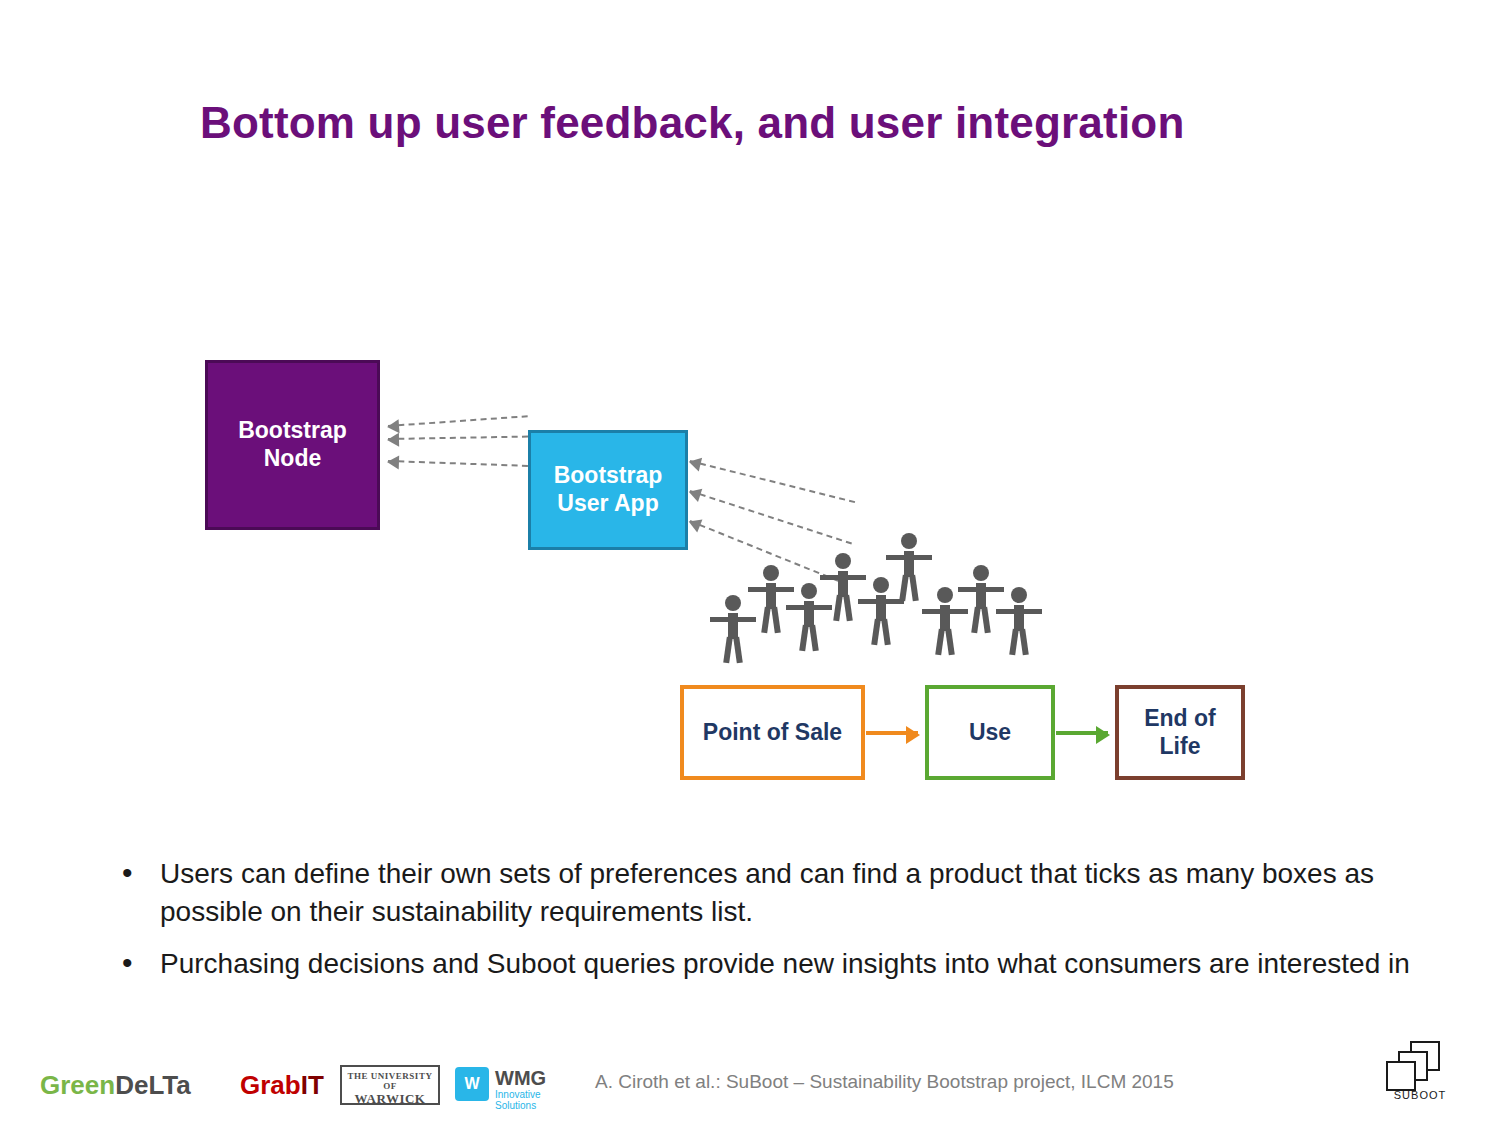Bottom up user feedback, and user integration
Bootstrap
Node
Bootstrap
User App
Point of Sale
Use
End of
Life
Users can define their own sets of preferences and can find a product that ticks as many boxes as possible on their sustainability requirements list.
Purchasing decisions and Suboot queries provide new insights into what consumers are interested in
GreenDeLTa
GrabIT
THE UNIVERSITY OF
WARWICK
W
WMG
Innovative Solutions
A. Ciroth et al.: SuBoot – Sustainability Bootstrap project, ILCM 2015
SUBOOT